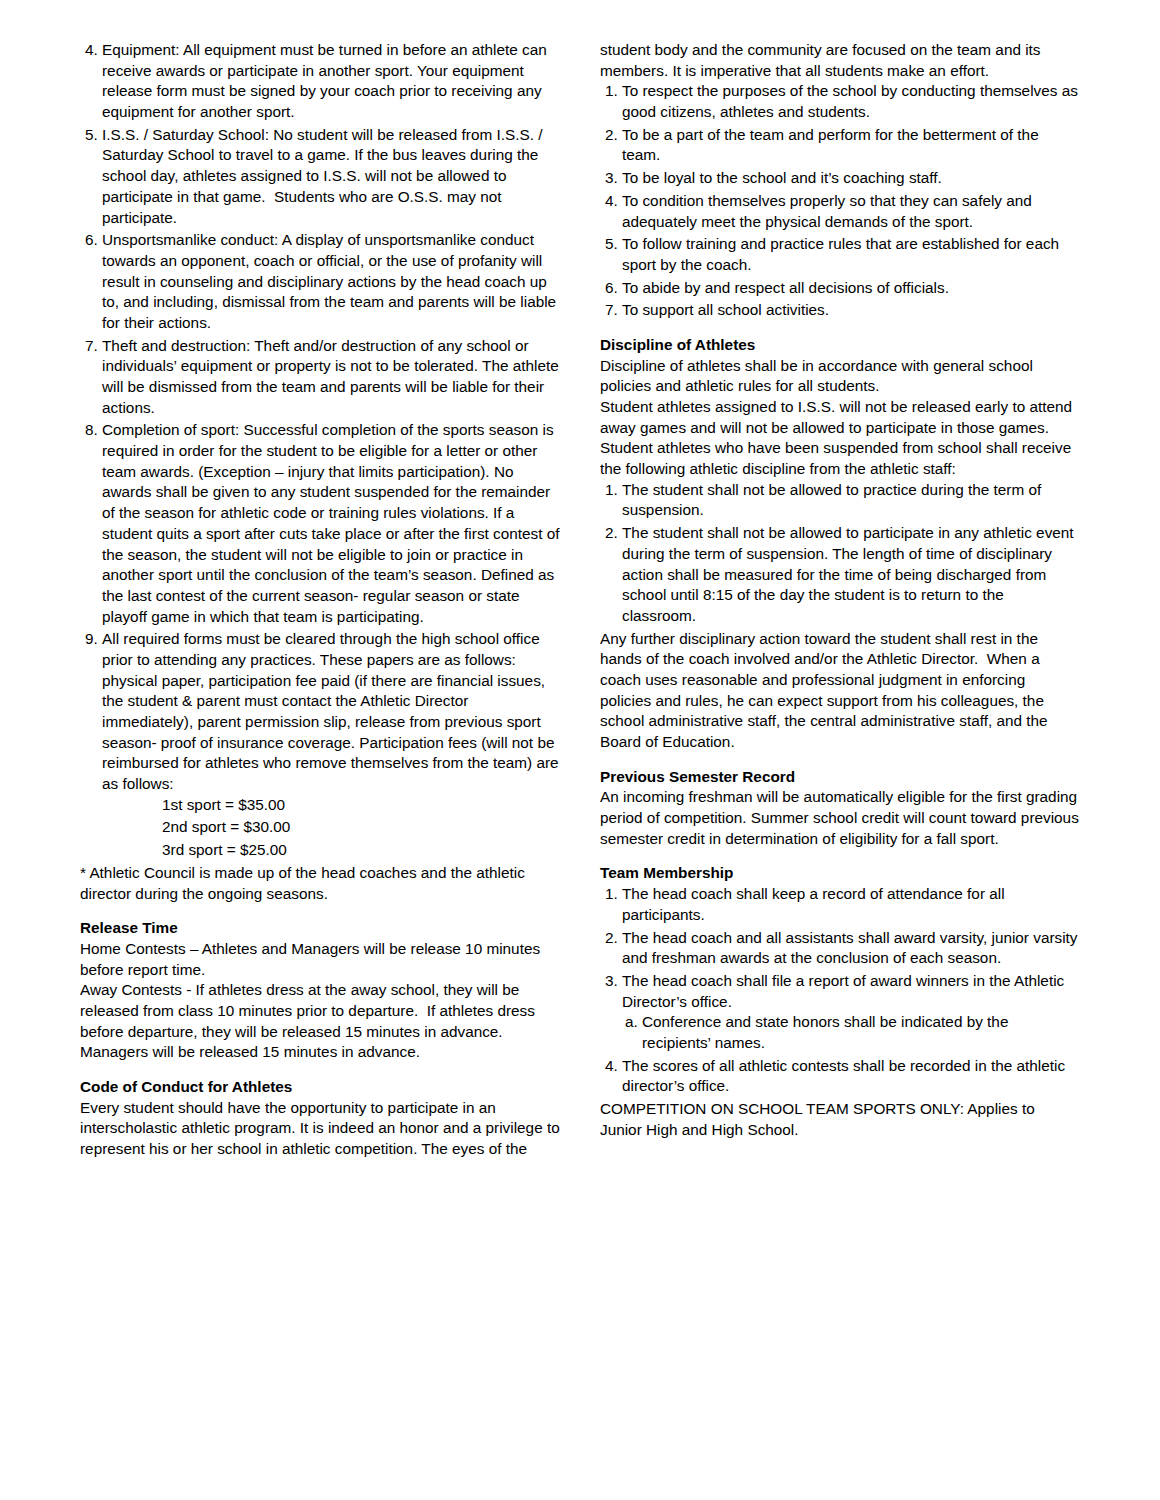Equipment: All equipment must be turned in before an athlete can receive awards or participate in another sport. Your equipment release form must be signed by your coach prior to receiving any equipment for another sport.
I.S.S. / Saturday School: No student will be released from I.S.S. / Saturday School to travel to a game. If the bus leaves during the school day, athletes assigned to I.S.S. will not be allowed to participate in that game. Students who are O.S.S. may not participate.
Unsportsmanlike conduct: A display of unsportsmanlike conduct towards an opponent, coach or official, or the use of profanity will result in counseling and disciplinary actions by the head coach up to, and including, dismissal from the team and parents will be liable for their actions.
Theft and destruction: Theft and/or destruction of any school or individuals’ equipment or property is not to be tolerated. The athlete will be dismissed from the team and parents will be liable for their actions.
Completion of sport: Successful completion of the sports season is required in order for the student to be eligible for a letter or other team awards. (Exception – injury that limits participation). No awards shall be given to any student suspended for the remainder of the season for athletic code or training rules violations. If a student quits a sport after cuts take place or after the first contest of the season, the student will not be eligible to join or practice in another sport until the conclusion of the team’s season. Defined as the last contest of the current season- regular season or state playoff game in which that team is participating.
All required forms must be cleared through the high school office prior to attending any practices. These papers are as follows: physical paper, participation fee paid (if there are financial issues, the student & parent must contact the Athletic Director immediately), parent permission slip, release from previous sport season- proof of insurance coverage. Participation fees (will not be reimbursed for athletes who remove themselves from the team) are as follows:
1st sport = $35.00
2nd sport = $30.00
3rd sport = $25.00
* Athletic Council is made up of the head coaches and the athletic director during the ongoing seasons.
Release Time
Home Contests – Athletes and Managers will be release 10 minutes before report time.
Away Contests - If athletes dress at the away school, they will be released from class 10 minutes prior to departure. If athletes dress before departure, they will be released 15 minutes in advance. Managers will be released 15 minutes in advance.
Code of Conduct for Athletes
Every student should have the opportunity to participate in an interscholastic athletic program. It is indeed an honor and a privilege to represent his or her school in athletic competition. The eyes of the student body and the community are focused on the team and its members. It is imperative that all students make an effort.
To respect the purposes of the school by conducting themselves as good citizens, athletes and students.
To be a part of the team and perform for the betterment of the team.
To be loyal to the school and it’s coaching staff.
To condition themselves properly so that they can safely and adequately meet the physical demands of the sport.
To follow training and practice rules that are established for each sport by the coach.
To abide by and respect all decisions of officials.
To support all school activities.
Discipline of Athletes
Discipline of athletes shall be in accordance with general school policies and athletic rules for all students.
Student athletes assigned to I.S.S. will not be released early to attend away games and will not be allowed to participate in those games. Student athletes who have been suspended from school shall receive the following athletic discipline from the athletic staff:
The student shall not be allowed to practice during the term of suspension.
The student shall not be allowed to participate in any athletic event during the term of suspension. The length of time of disciplinary action shall be measured for the time of being discharged from school until 8:15 of the day the student is to return to the classroom.
Any further disciplinary action toward the student shall rest in the hands of the coach involved and/or the Athletic Director. When a coach uses reasonable and professional judgment in enforcing policies and rules, he can expect support from his colleagues, the school administrative staff, the central administrative staff, and the Board of Education.
Previous Semester Record
An incoming freshman will be automatically eligible for the first grading period of competition. Summer school credit will count toward previous semester credit in determination of eligibility for a fall sport.
Team Membership
The head coach shall keep a record of attendance for all participants.
The head coach and all assistants shall award varsity, junior varsity and freshman awards at the conclusion of each season.
The head coach shall file a report of award winners in the Athletic Director’s office.
Conference and state honors shall be indicated by the recipients’ names.
The scores of all athletic contests shall be recorded in the athletic director’s office.
COMPETITION ON SCHOOL TEAM SPORTS ONLY: Applies to Junior High and High School.